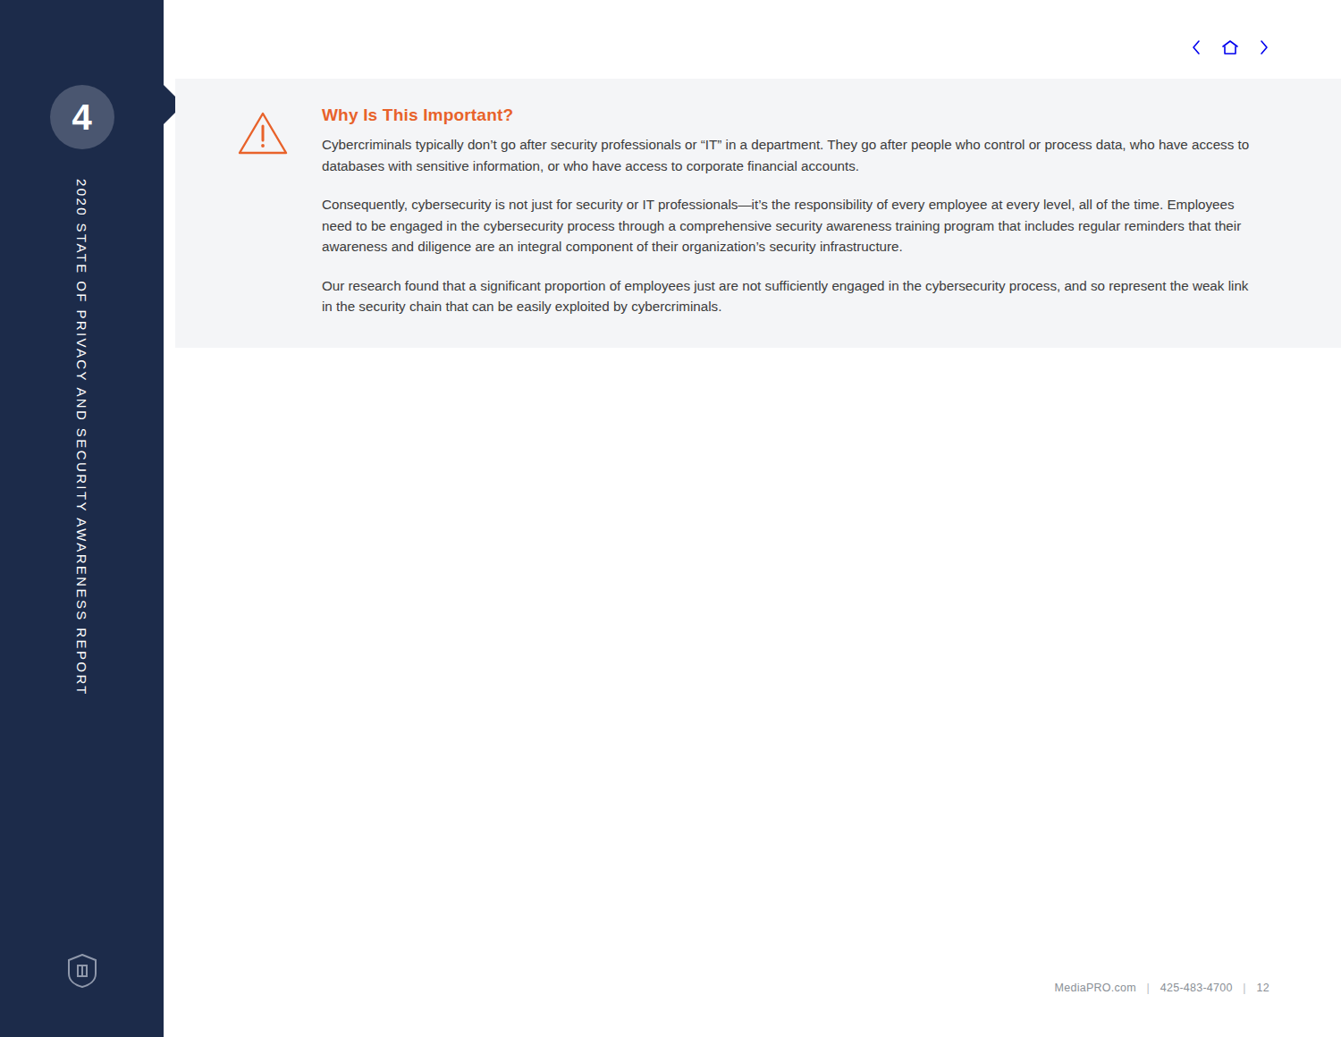4
2020 STATE OF PRIVACY AND SECURITY AWARENESS REPORT
Why Is This Important?
Cybercriminals typically don’t go after security professionals or “IT” in a department. They go after people who control or process data, who have access to databases with sensitive information, or who have access to corporate financial accounts.
Consequently, cybersecurity is not just for security or IT professionals—it’s the responsibility of every employee at every level, all of the time. Employees need to be engaged in the cybersecurity process through a comprehensive security awareness training program that includes regular reminders that their awareness and diligence are an integral component of their organization’s security infrastructure.
Our research found that a significant proportion of employees just are not sufficiently engaged in the cybersecurity process, and so represent the weak link in the security chain that can be easily exploited by cybercriminals.
MediaPRO.com | 425-483-4700 | 12